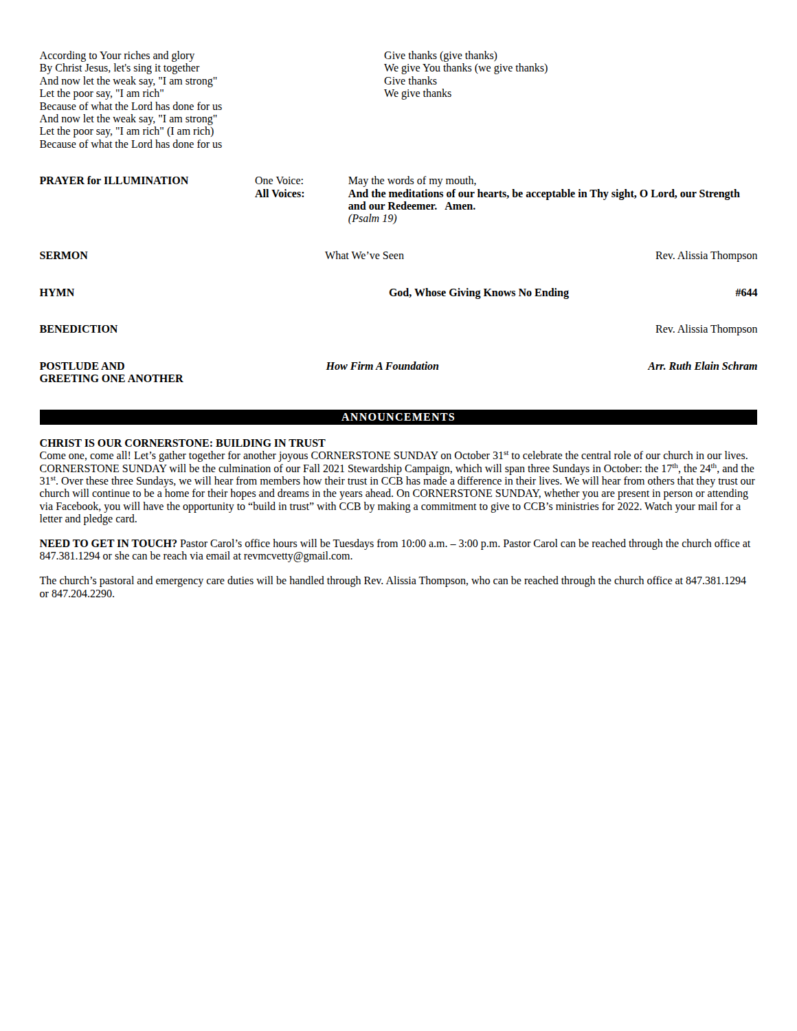| According to Your riches and glory By Christ Jesus, let's sing it together And now let the weak say, "I am strong" Let the poor say, "I am rich" Because of what the Lord has done for us And now let the weak say, "I am strong" Let the poor say, "I am rich" (I am rich) Because of what the Lord has done for us | Give thanks (give thanks) We give You thanks (we give thanks) Give thanks We give thanks |
| PRAYER for ILLUMINATION | One Voice: | May the words of my mouth, |
| | All Voices: | And the meditations of our hearts, be acceptable in Thy sight, O Lord, our Strength and our Redeemer. Amen. (Psalm 19) |
| SERMON | What We’ve Seen | Rev. Alissia Thompson |
| HYMN | God, Whose Giving Knows No Ending | #644 |
| BENEDICTION | | Rev. Alissia Thompson |
| POSTLUDE AND GREETING ONE ANOTHER | How Firm A Foundation | Arr. Ruth Elain Schram |
ANNOUNCEMENTS
CHRIST IS OUR CORNERSTONE: BUILDING IN TRUST
Come one, come all! Let’s gather together for another joyous CORNERSTONE SUNDAY on October 31st to celebrate the central role of our church in our lives. CORNERSTONE SUNDAY will be the culmination of our Fall 2021 Stewardship Campaign, which will span three Sundays in October: the 17th, the 24th, and the 31st. Over these three Sundays, we will hear from members how their trust in CCB has made a difference in their lives. We will hear from others that they trust our church will continue to be a home for their hopes and dreams in the years ahead. On CORNERSTONE SUNDAY, whether you are present in person or attending via Facebook, you will have the opportunity to “build in trust” with CCB by making a commitment to give to CCB’s ministries for 2022. Watch your mail for a letter and pledge card.
NEED TO GET IN TOUCH? Pastor Carol’s office hours will be Tuesdays from 10:00 a.m. – 3:00 p.m. Pastor Carol can be reached through the church office at 847.381.1294 or she can be reach via email at revmcvetty@gmail.com.
The church’s pastoral and emergency care duties will be handled through Rev. Alissia Thompson, who can be reached through the church office at 847.381.1294 or 847.204.2290.